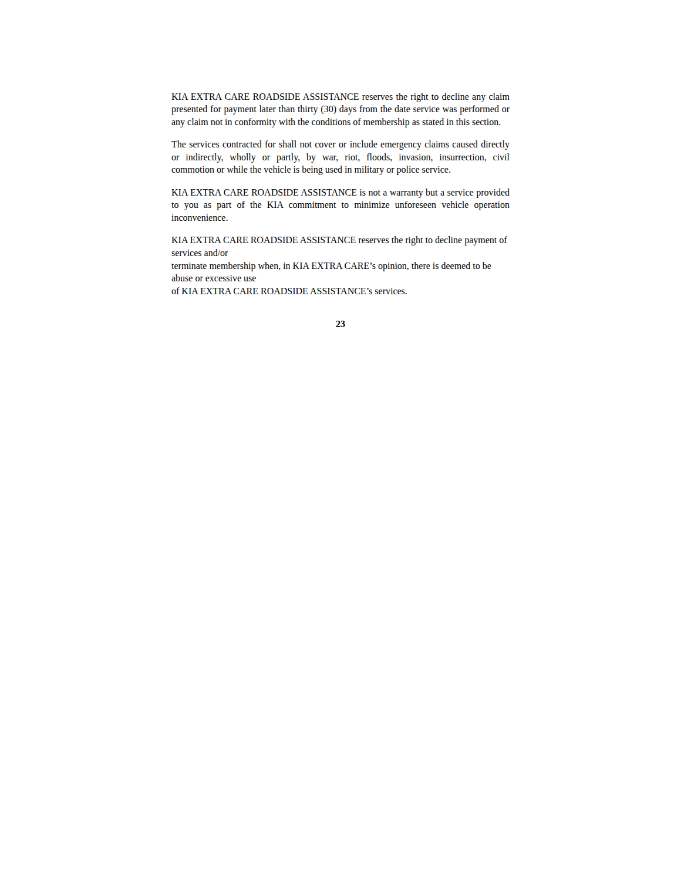KIA EXTRA CARE ROADSIDE ASSISTANCE reserves the right to decline any claim presented for payment later than thirty (30) days from the date service was performed or any claim not in conformity with the conditions of membership as stated in this section.
The services contracted for shall not cover or include emergency claims caused directly or indirectly, wholly or partly, by war, riot, floods, invasion, insurrection, civil commotion or while the vehicle is being used in military or police service.
KIA EXTRA CARE ROADSIDE ASSISTANCE is not a warranty but a service provided to you as part of the KIA commitment to minimize unforeseen vehicle operation inconvenience.
KIA EXTRA CARE ROADSIDE ASSISTANCE reserves the right to decline payment of services and/or
terminate membership when, in KIA EXTRA CARE’s opinion, there is deemed to be abuse or excessive use
of KIA EXTRA CARE ROADSIDE ASSISTANCE’s services.
23